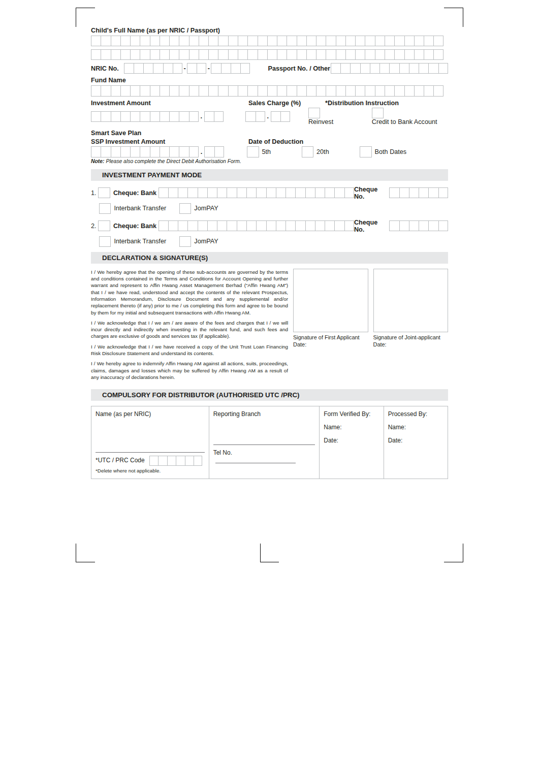Child's Full Name (as per NRIC / Passport)
NRIC No.
-
-
Passport No. / Other
Fund Name
Investment Amount
Sales Charge (%)
*Distribution Instruction
.
.
Reinvest
Credit to Bank Account
Smart Save Plan
SSP Investment Amount
Date of Deduction
.
5th
20th
Both Dates
Note: Please also complete the Direct Debit Authorisation Form.
INVESTMENT PAYMENT MODE
1.
Cheque: Bank
Cheque No.
Interbank Transfer
JomPAY
2.
Cheque: Bank
Cheque No.
Interbank Transfer
JomPAY
DECLARATION & SIGNATURE(S)
I / We hereby agree that the opening of these sub-accounts are governed by the terms and conditions contained in the Terms and Conditions for Account Opening and further warrant and represent to Affin Hwang Asset Management Berhad (“Affin Hwang AM”) that I / we have read, understood and accept the contents of the relevant Prospectus, Information Memorandum, Disclosure Document and any supplemental and/or replacement thereto (if any) prior to me / us completing this form and agree to be bound by them for my initial and subsequent transactions with Affin Hwang AM.
I / We acknowledge that I / we am / are aware of the fees and charges that I / we will incur directly and indirectly when investing in the relevant fund, and such fees and charges are exclusive of goods and services tax (if applicable).
I / We acknowledge that I / we have received a copy of the Unit Trust Loan Financing Risk Disclosure Statement and understand its contents.
I / We hereby agree to indemnify Affin Hwang AM against all actions, suits, proceedings, claims, damages and losses which may be suffered by Affin Hwang AM as a result of any inaccuracy of declarations herein.
Signature of First ApplicantDate:
Signature of Joint-applicantDate:
COMPULSORY FOR DISTRIBUTOR (AUTHORISED UTC /PRC)
| Name (as per NRIC) *UTC / PRC Code *Delete where not applicable. | Reporting Branch Tel No. | Form Verified By: Name: Date: | Processed By: Name: Date: |